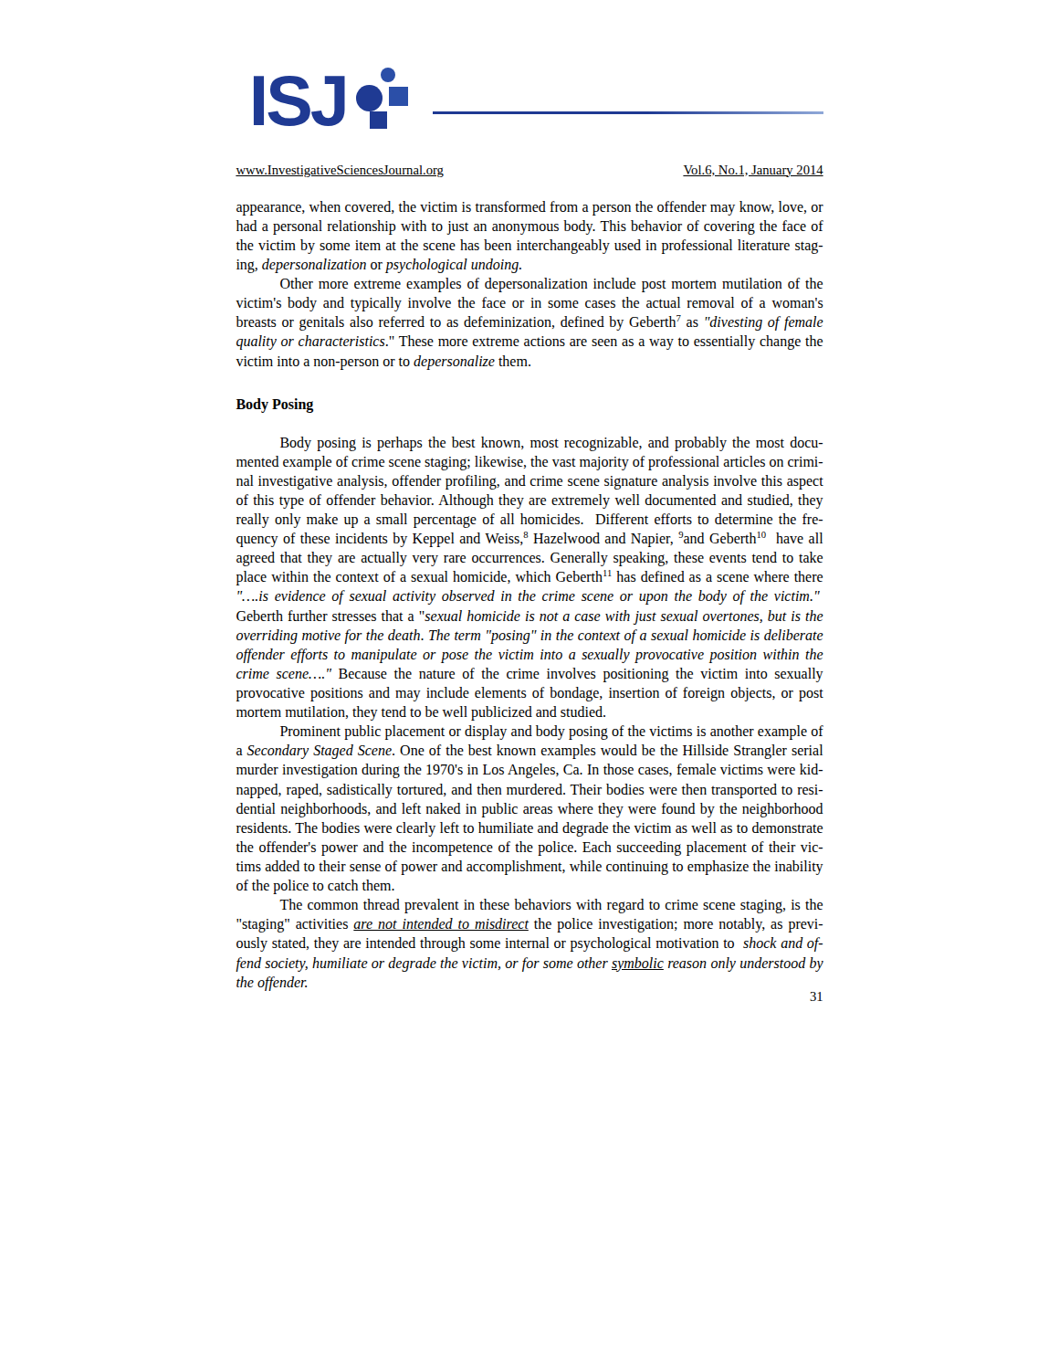ISJ
www.InvestigativeSciencesJournal.org Vol.6, No.1, January 2014
appearance, when covered, the victim is transformed from a person the offender may know, love, or had a personal relationship with to just an anonymous body. This behavior of covering the face of the victim by some item at the scene has been interchangeably used in professional literature staging, depersonalization or psychological undoing.
Other more extreme examples of depersonalization include post mortem mutilation of the victim's body and typically involve the face or in some cases the actual removal of a woman's breasts or genitals also referred to as defeminization, defined by Geberth7 as "divesting of female quality or characteristics." These more extreme actions are seen as a way to essentially change the victim into a non-person or to depersonalize them.
Body Posing
Body posing is perhaps the best known, most recognizable, and probably the most documented example of crime scene staging; likewise, the vast majority of professional articles on criminal investigative analysis, offender profiling, and crime scene signature analysis involve this aspect of this type of offender behavior. Although they are extremely well documented and studied, they really only make up a small percentage of all homicides. Different efforts to determine the frequency of these incidents by Keppel and Weiss,8 Hazelwood and Napier, 9and Geberth10 have all agreed that they are actually very rare occurrences. Generally speaking, these events tend to take place within the context of a sexual homicide, which Geberth11 has defined as a scene where there "….is evidence of sexual activity observed in the crime scene or upon the body of the victim." Geberth further stresses that a "sexual homicide is not a case with just sexual overtones, but is the overriding motive for the death. The term "posing" in the context of a sexual homicide is deliberate offender efforts to manipulate or pose the victim into a sexually provocative position within the crime scene…." Because the nature of the crime involves positioning the victim into sexually provocative positions and may include elements of bondage, insertion of foreign objects, or post mortem mutilation, they tend to be well publicized and studied.
Prominent public placement or display and body posing of the victims is another example of a Secondary Staged Scene. One of the best known examples would be the Hillside Strangler serial murder investigation during the 1970's in Los Angeles, Ca. In those cases, female victims were kidnapped, raped, sadistically tortured, and then murdered. Their bodies were then transported to residential neighborhoods, and left naked in public areas where they were found by the neighborhood residents. The bodies were clearly left to humiliate and degrade the victim as well as to demonstrate the offender's power and the incompetence of the police. Each succeeding placement of their victims added to their sense of power and accomplishment, while continuing to emphasize the inability of the police to catch them.
The common thread prevalent in these behaviors with regard to crime scene staging, is the "staging" activities are not intended to misdirect the police investigation; more notably, as previously stated, they are intended through some internal or psychological motivation to shock and offend society, humiliate or degrade the victim, or for some other symbolic reason only understood by the offender.
31